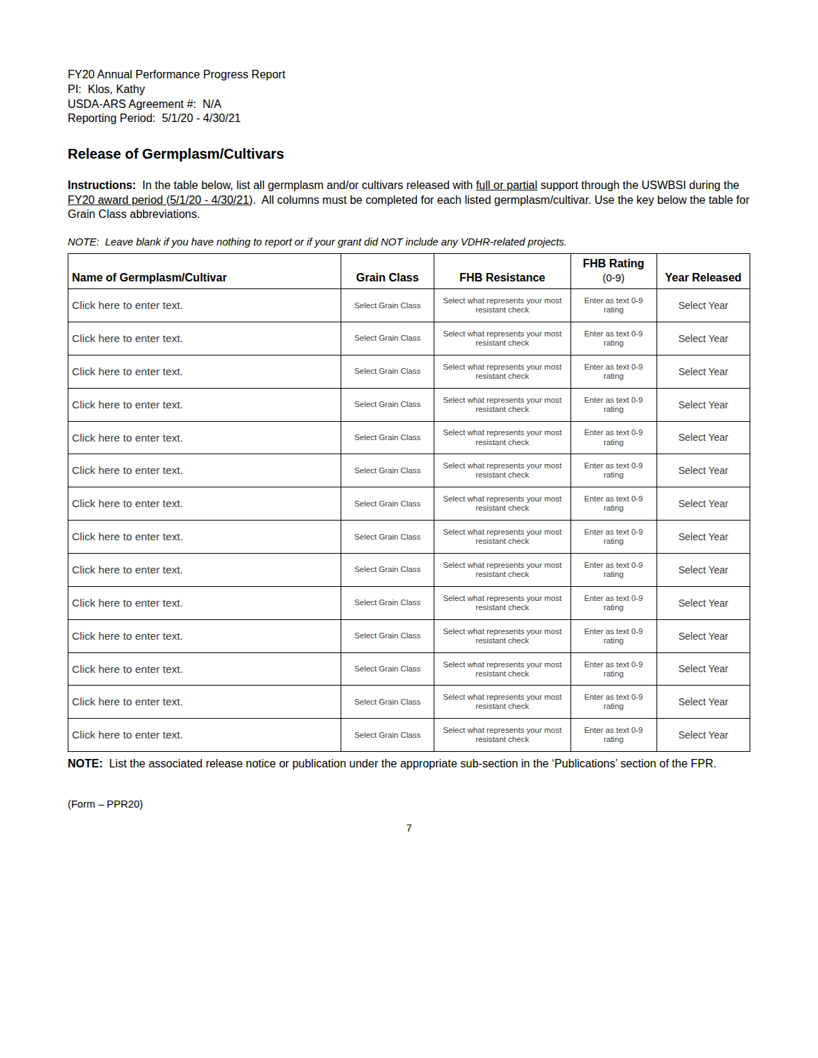FY20 Annual Performance Progress Report
PI: Klos, Kathy
USDA-ARS Agreement #: N/A
Reporting Period: 5/1/20 - 4/30/21
Release of Germplasm/Cultivars
Instructions: In the table below, list all germplasm and/or cultivars released with full or partial support through the USWBSI during the FY20 award period (5/1/20 - 4/30/21). All columns must be completed for each listed germplasm/cultivar. Use the key below the table for Grain Class abbreviations.
NOTE: Leave blank if you have nothing to report or if your grant did NOT include any VDHR-related projects.
| Name of Germplasm/Cultivar | Grain Class | FHB Resistance | FHB Rating (0-9) | Year Released |
| --- | --- | --- | --- | --- |
| Click here to enter text. | Select Grain Class | Select what represents your most resistant check | Enter as text 0-9 rating | Select Year |
| Click here to enter text. | Select Grain Class | Select what represents your most resistant check | Enter as text 0-9 rating | Select Year |
| Click here to enter text. | Select Grain Class | Select what represents your most resistant check | Enter as text 0-9 rating | Select Year |
| Click here to enter text. | Select Grain Class | Select what represents your most resistant check | Enter as text 0-9 rating | Select Year |
| Click here to enter text. | Select Grain Class | Select what represents your most resistant check | Enter as text 0-9 rating | Select Year |
| Click here to enter text. | Select Grain Class | Select what represents your most resistant check | Enter as text 0-9 rating | Select Year |
| Click here to enter text. | Select Grain Class | Select what represents your most resistant check | Enter as text 0-9 rating | Select Year |
| Click here to enter text. | Select Grain Class | Select what represents your most resistant check | Enter as text 0-9 rating | Select Year |
| Click here to enter text. | Select Grain Class | Select what represents your most resistant check | Enter as text 0-9 rating | Select Year |
| Click here to enter text. | Select Grain Class | Select what represents your most resistant check | Enter as text 0-9 rating | Select Year |
| Click here to enter text. | Select Grain Class | Select what represents your most resistant check | Enter as text 0-9 rating | Select Year |
| Click here to enter text. | Select Grain Class | Select what represents your most resistant check | Enter as text 0-9 rating | Select Year |
| Click here to enter text. | Select Grain Class | Select what represents your most resistant check | Enter as text 0-9 rating | Select Year |
| Click here to enter text. | Select Grain Class | Select what represents your most resistant check | Enter as text 0-9 rating | Select Year |
NOTE: List the associated release notice or publication under the appropriate sub-section in the ‘Publications’ section of the FPR.
(Form – PPR20)
7